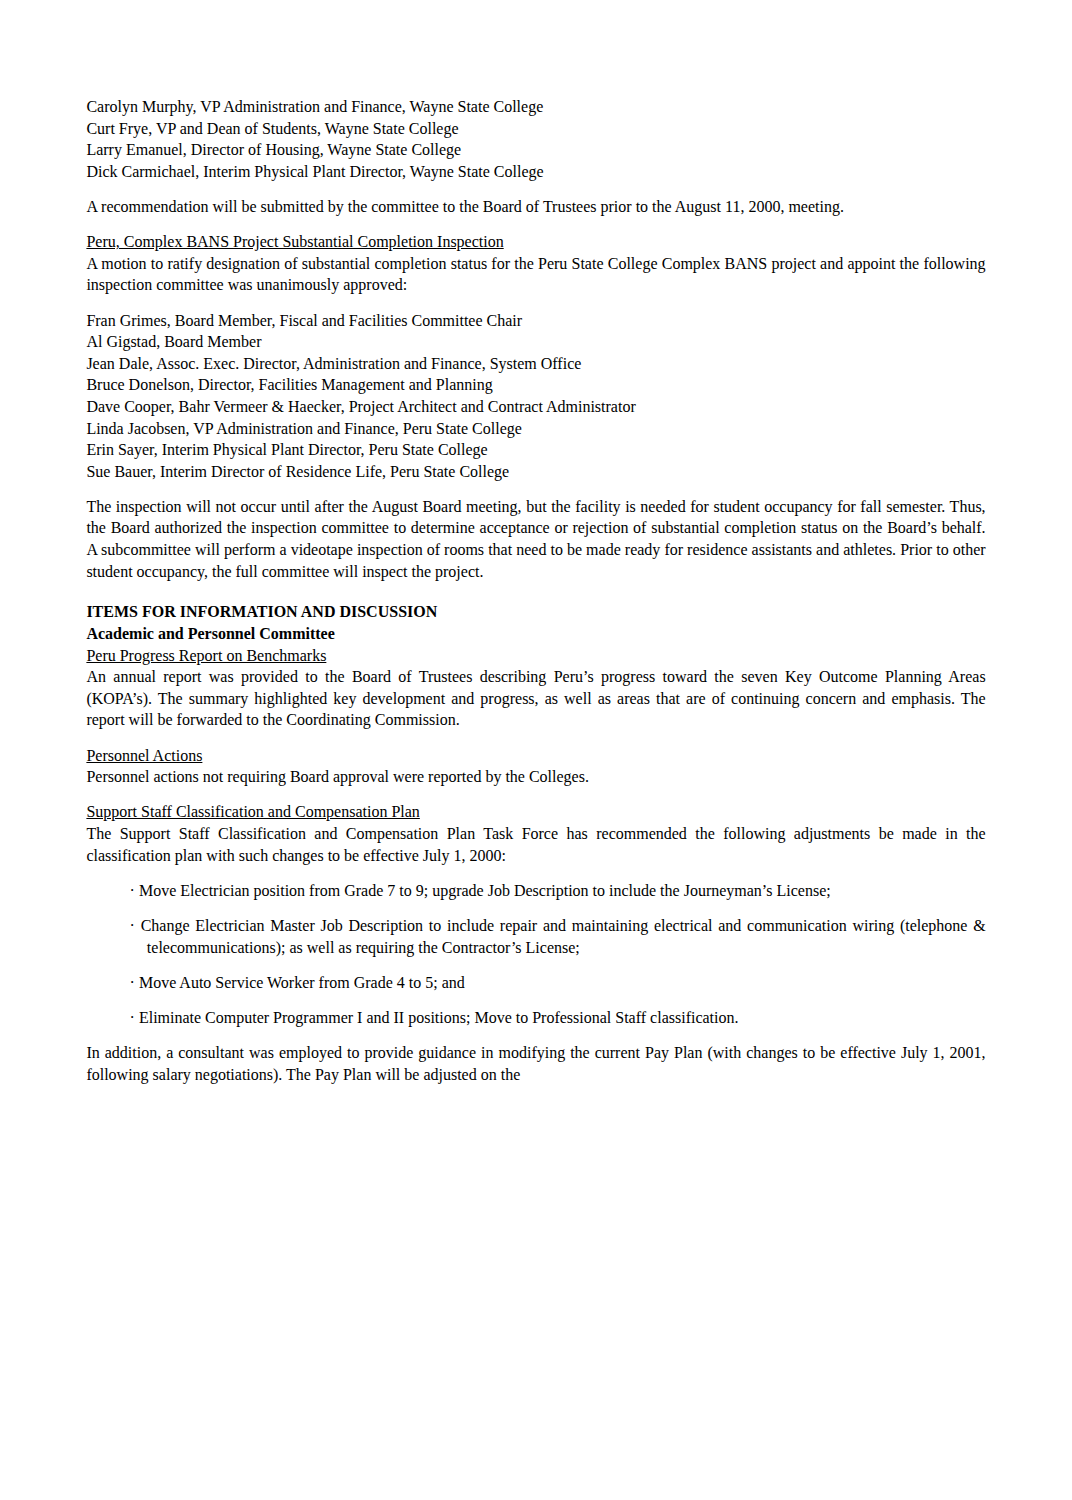Carolyn Murphy, VP Administration and Finance, Wayne State College
Curt Frye, VP and Dean of Students, Wayne State College
Larry Emanuel, Director of Housing, Wayne State College
Dick Carmichael, Interim Physical Plant Director, Wayne State College
A recommendation will be submitted by the committee to the Board of Trustees prior to the August 11, 2000, meeting.
Peru, Complex BANS Project Substantial Completion Inspection
A motion to ratify designation of substantial completion status for the Peru State College Complex BANS project and appoint the following inspection committee was unanimously approved:
Fran Grimes, Board Member, Fiscal and Facilities Committee Chair
Al Gigstad, Board Member
Jean Dale, Assoc. Exec. Director, Administration and Finance, System Office
Bruce Donelson, Director, Facilities Management and Planning
Dave Cooper, Bahr Vermeer & Haecker, Project Architect and Contract Administrator
Linda Jacobsen, VP Administration and Finance, Peru State College
Erin Sayer, Interim Physical Plant Director, Peru State College
Sue Bauer, Interim Director of Residence Life, Peru State College
The inspection will not occur until after the August Board meeting, but the facility is needed for student occupancy for fall semester. Thus, the Board authorized the inspection committee to determine acceptance or rejection of substantial completion status on the Board’s behalf. A subcommittee will perform a videotape inspection of rooms that need to be made ready for residence assistants and athletes. Prior to other student occupancy, the full committee will inspect the project.
ITEMS FOR INFORMATION AND DISCUSSION
Academic and Personnel Committee
Peru Progress Report on Benchmarks
An annual report was provided to the Board of Trustees describing Peru’s progress toward the seven Key Outcome Planning Areas (KOPA’s). The summary highlighted key development and progress, as well as areas that are of continuing concern and emphasis. The report will be forwarded to the Coordinating Commission.
Personnel Actions
Personnel actions not requiring Board approval were reported by the Colleges.
Support Staff Classification and Compensation Plan
The Support Staff Classification and Compensation Plan Task Force has recommended the following adjustments be made in the classification plan with such changes to be effective July 1, 2000:
· Move Electrician position from Grade 7 to 9; upgrade Job Description to include the Journeyman’s License;
· Change Electrician Master Job Description to include repair and maintaining electrical and communication wiring (telephone & telecommunications); as well as requiring the Contractor’s License;
· Move Auto Service Worker from Grade 4 to 5; and
· Eliminate Computer Programmer I and II positions; Move to Professional Staff classification.
In addition, a consultant was employed to provide guidance in modifying the current Pay Plan (with changes to be effective July 1, 2001, following salary negotiations). The Pay Plan will be adjusted on the